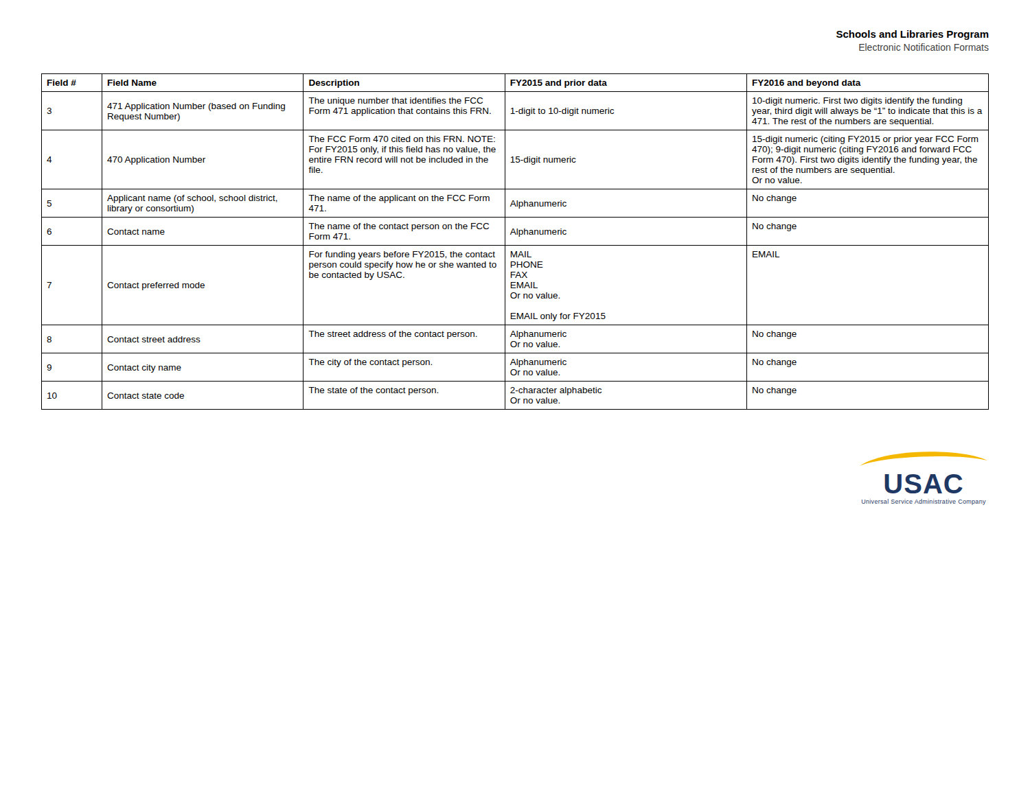Schools and Libraries Program
Electronic Notification Formats
| Field # | Field Name | Description | FY2015 and prior data | FY2016 and beyond data |
| --- | --- | --- | --- | --- |
| 3 | 471 Application Number (based on Funding Request Number) | The unique number that identifies the FCC Form 471 application that contains this FRN. | 1-digit to 10-digit numeric | 10-digit numeric. First two digits identify the funding year, third digit will always be “1” to indicate that this is a 471. The rest of the numbers are sequential. |
| 4 | 470 Application Number | The FCC Form 470 cited on this FRN. NOTE: For FY2015 only, if this field has no value, the entire FRN record will not be included in the file. | 15-digit numeric | 15-digit numeric (citing FY2015 or prior year FCC Form 470); 9-digit numeric (citing FY2016 and forward FCC Form 470). First two digits identify the funding year, the rest of the numbers are sequential. Or no value. |
| 5 | Applicant name (of school, school district, library or consortium) | The name of the applicant on the FCC Form 471. | Alphanumeric | No change |
| 6 | Contact name | The name of the contact person on the FCC Form 471. | Alphanumeric | No change |
| 7 | Contact preferred mode | For funding years before FY2015, the contact person could specify how he or she wanted to be contacted by USAC. | MAIL PHONE FAX EMAIL Or no value. EMAIL only for FY2015 | EMAIL |
| 8 | Contact street address | The street address of the contact person. | Alphanumeric Or no value. | No change |
| 9 | Contact city name | The city of the contact person. | Alphanumeric Or no value. | No change |
| 10 | Contact state code | The state of the contact person. | 2-character alphabetic Or no value. | No change |
USAC
Universal Service Administrative Company